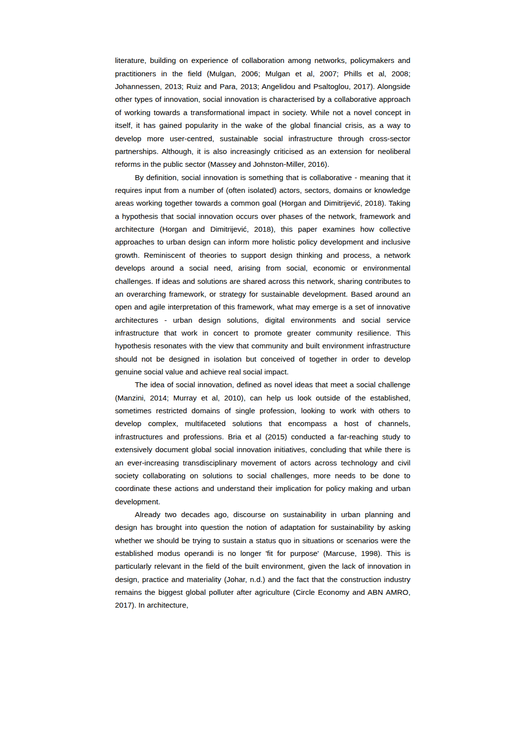literature, building on experience of collaboration among networks, policymakers and practitioners in the field (Mulgan, 2006; Mulgan et al, 2007; Phills et al, 2008; Johannessen, 2013; Ruiz and Para, 2013; Angelidou and Psaltoglou, 2017). Alongside other types of innovation, social innovation is characterised by a collaborative approach of working towards a transformational impact in society. While not a novel concept in itself, it has gained popularity in the wake of the global financial crisis, as a way to develop more user-centred, sustainable social infrastructure through cross-sector partnerships. Although, it is also increasingly criticised as an extension for neoliberal reforms in the public sector (Massey and Johnston-Miller, 2016).
By definition, social innovation is something that is collaborative - meaning that it requires input from a number of (often isolated) actors, sectors, domains or knowledge areas working together towards a common goal (Horgan and Dimitrijević, 2018). Taking a hypothesis that social innovation occurs over phases of the network, framework and architecture (Horgan and Dimitrijević, 2018), this paper examines how collective approaches to urban design can inform more holistic policy development and inclusive growth. Reminiscent of theories to support design thinking and process, a network develops around a social need, arising from social, economic or environmental challenges. If ideas and solutions are shared across this network, sharing contributes to an overarching framework, or strategy for sustainable development. Based around an open and agile interpretation of this framework, what may emerge is a set of innovative architectures - urban design solutions, digital environments and social service infrastructure that work in concert to promote greater community resilience. This hypothesis resonates with the view that community and built environment infrastructure should not be designed in isolation but conceived of together in order to develop genuine social value and achieve real social impact.
The idea of social innovation, defined as novel ideas that meet a social challenge (Manzini, 2014; Murray et al, 2010), can help us look outside of the established, sometimes restricted domains of single profession, looking to work with others to develop complex, multifaceted solutions that encompass a host of channels, infrastructures and professions. Bria et al (2015) conducted a far-reaching study to extensively document global social innovation initiatives, concluding that while there is an ever-increasing transdisciplinary movement of actors across technology and civil society collaborating on solutions to social challenges, more needs to be done to coordinate these actions and understand their implication for policy making and urban development.
Already two decades ago, discourse on sustainability in urban planning and design has brought into question the notion of adaptation for sustainability by asking whether we should be trying to sustain a status quo in situations or scenarios were the established modus operandi is no longer 'fit for purpose' (Marcuse, 1998). This is particularly relevant in the field of the built environment, given the lack of innovation in design, practice and materiality (Johar, n.d.) and the fact that the construction industry remains the biggest global polluter after agriculture (Circle Economy and ABN AMRO, 2017). In architecture,